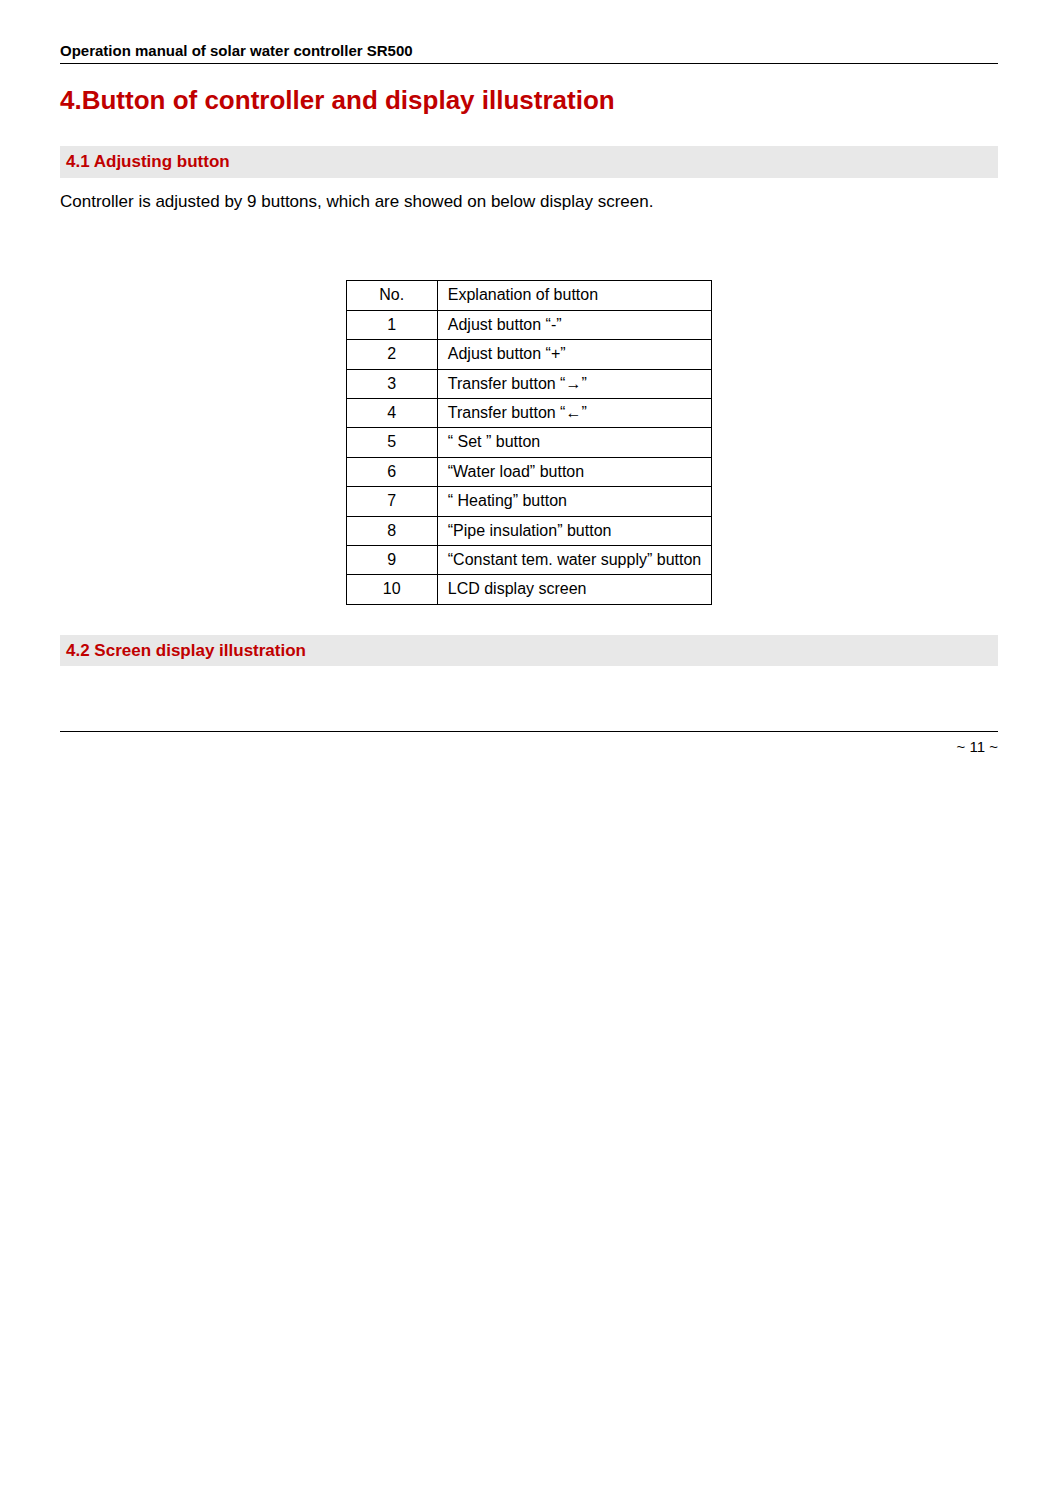Operation manual of solar water controller SR500
4.Button of controller and display illustration
4.1 Adjusting button
Controller is adjusted by 9 buttons, which are showed on below display screen.
| No. | Explanation of button |
| --- | --- |
| 1 | Adjust button “-” |
| 2 | Adjust button “+” |
| 3 | Transfer button “→” |
| 4 | Transfer button “←” |
| 5 | “ Set ” button |
| 6 | “Water load” button |
| 7 | “ Heating” button |
| 8 | “Pipe insulation” button |
| 9 | “Constant tem. water supply” button |
| 10 | LCD display screen |
4.2 Screen display illustration
~ 11 ~